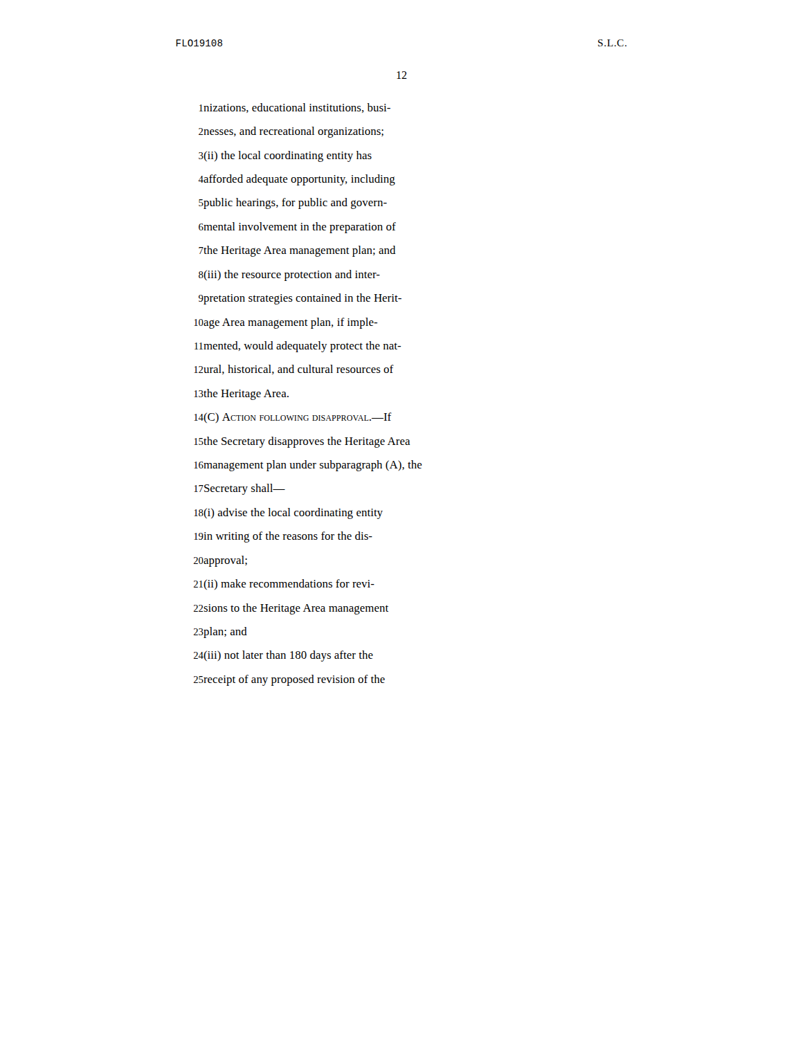FLO19108 S.L.C.
12
| 1 | nizations, educational institutions, busi- |
| 2 | nesses, and recreational organizations; |
| 3 | (ii) the local coordinating entity has |
| 4 | afforded adequate opportunity, including |
| 5 | public hearings, for public and govern- |
| 6 | mental involvement in the preparation of |
| 7 | the Heritage Area management plan; and |
| 8 | (iii) the resource protection and inter- |
| 9 | pretation strategies contained in the Herit- |
| 10 | age Area management plan, if imple- |
| 11 | mented, would adequately protect the nat- |
| 12 | ural, historical, and cultural resources of |
| 13 | the Heritage Area. |
| 14 | (C) Action following disapproval. —If |
| 15 | the Secretary disapproves the Heritage Area |
| 16 | management plan under subparagraph (A), the |
| 17 | Secretary shall— |
| 18 | (i) advise the local coordinating entity |
| 19 | in writing of the reasons for the dis- |
| 20 | approval; |
| 21 | (ii) make recommendations for revi- |
| 22 | sions to the Heritage Area management |
| 23 | plan; and |
| 24 | (iii) not later than 180 days after the |
| 25 | receipt of any proposed revision of the |